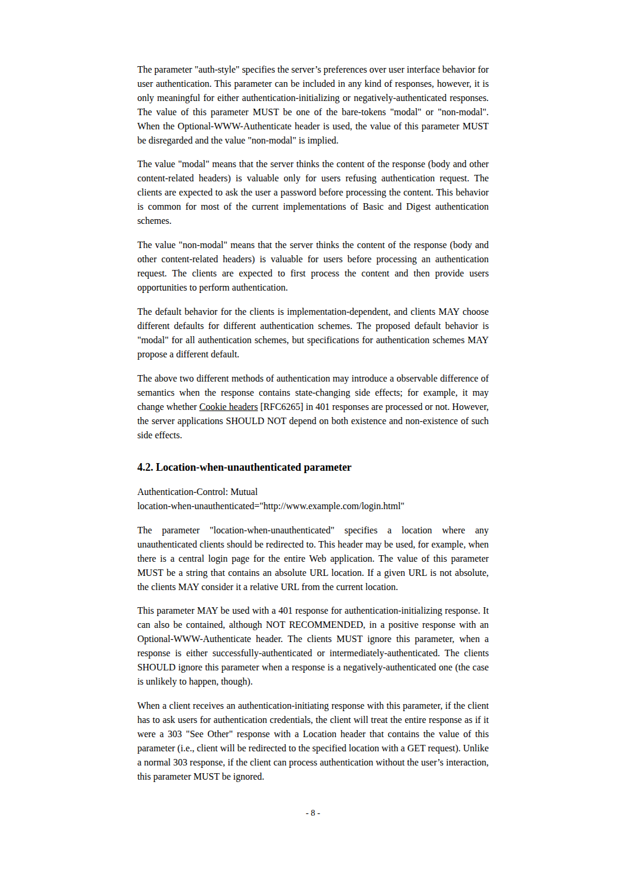The parameter "auth-style" specifies the server’s preferences over user interface behavior for user authentication. This parameter can be included in any kind of responses, however, it is only meaningful for either authentication-initializing or negatively-authenticated responses. The value of this parameter MUST be one of the bare-tokens "modal" or "non-modal". When the Optional-WWW-Authenticate header is used, the value of this parameter MUST be disregarded and the value "non-modal" is implied.
The value "modal" means that the server thinks the content of the response (body and other content-related headers) is valuable only for users refusing authentication request. The clients are expected to ask the user a password before processing the content. This behavior is common for most of the current implementations of Basic and Digest authentication schemes.
The value "non-modal" means that the server thinks the content of the response (body and other content-related headers) is valuable for users before processing an authentication request. The clients are expected to first process the content and then provide users opportunities to perform authentication.
The default behavior for the clients is implementation-dependent, and clients MAY choose different defaults for different authentication schemes. The proposed default behavior is "modal" for all authentication schemes, but specifications for authentication schemes MAY propose a different default.
The above two different methods of authentication may introduce a observable difference of semantics when the response contains state-changing side effects; for example, it may change whether Cookie headers [RFC6265] in 401 responses are processed or not. However, the server applications SHOULD NOT depend on both existence and non-existence of such side effects.
4.2. Location-when-unauthenticated parameter
Authentication-Control: Mutual
location-when-unauthenticated="http://www.example.com/login.html"
The parameter "location-when-unauthenticated" specifies a location where any unauthenticated clients should be redirected to. This header may be used, for example, when there is a central login page for the entire Web application. The value of this parameter MUST be a string that contains an absolute URL location. If a given URL is not absolute, the clients MAY consider it a relative URL from the current location.
This parameter MAY be used with a 401 response for authentication-initializing response. It can also be contained, although NOT RECOMMENDED, in a positive response with an Optional-WWW-Authenticate header. The clients MUST ignore this parameter, when a response is either successfully-authenticated or intermediately-authenticated. The clients SHOULD ignore this parameter when a response is a negatively-authenticated one (the case is unlikely to happen, though).
When a client receives an authentication-initiating response with this parameter, if the client has to ask users for authentication credentials, the client will treat the entire response as if it were a 303 "See Other" response with a Location header that contains the value of this parameter (i.e., client will be redirected to the specified location with a GET request). Unlike a normal 303 response, if the client can process authentication without the user’s interaction, this parameter MUST be ignored.
- 8 -